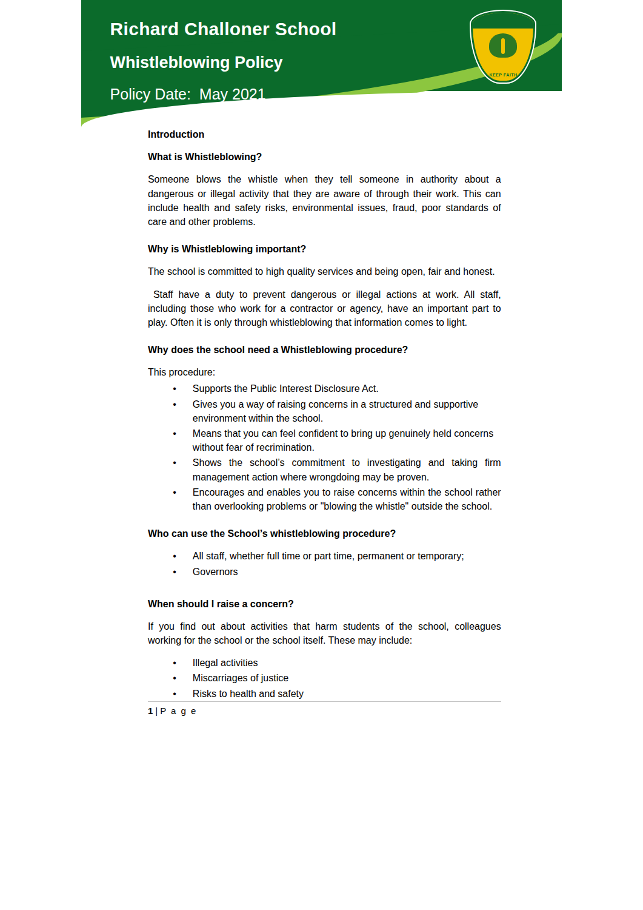Richard Challoner School
Whistleblowing Policy
Policy Date: May 2021
KEEP FAITH
Introduction
What is Whistleblowing?
Someone blows the whistle when they tell someone in authority about a dangerous or illegal activity that they are aware of through their work. This can include health and safety risks, environmental issues, fraud, poor standards of care and other problems.
Why is Whistleblowing important?
The school is committed to high quality services and being open, fair and honest.
Staff have a duty to prevent dangerous or illegal actions at work. All staff, including those who work for a contractor or agency, have an important part to play. Often it is only through whistleblowing that information comes to light.
Why does the school need a Whistleblowing procedure?
This procedure:
Supports the Public Interest Disclosure Act.
Gives you a way of raising concerns in a structured and supportive environment within the school.
Means that you can feel confident to bring up genuinely held concerns without fear of recrimination.
Shows the school’s commitment to investigating and taking firm management action where wrongdoing may be proven.
Encourages and enables you to raise concerns within the school rather than overlooking problems or "blowing the whistle" outside the school.
Who can use the School’s whistleblowing procedure?
All staff, whether full time or part time, permanent or temporary;
Governors
When should I raise a concern?
If you find out about activities that harm students of the school, colleagues working for the school or the school itself. These may include:
Illegal activities
Miscarriages of justice
Risks to health and safety
1|P a g e